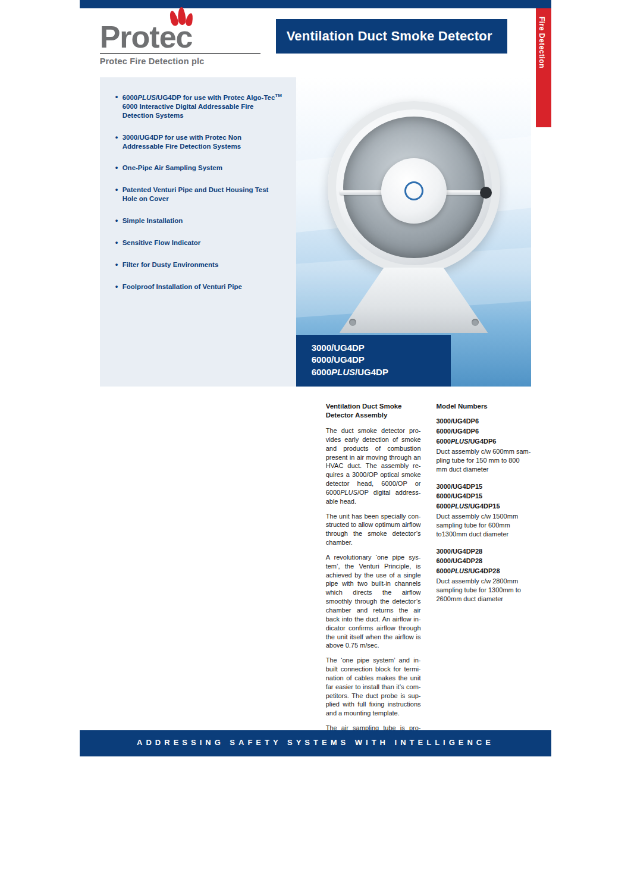Fire Detection
Protec
Protec Fire Detection plc
Ventilation Duct Smoke Detector
6000PLUS/UG4DP for use with Protec Algo-TecTM 6000 Interactive Digital Addressable Fire Detection Systems
3000/UG4DP for use with Protec Non Addressable Fire Detection Systems
One-Pipe Air Sampling System
Patented Venturi Pipe and Duct Housing Test Hole on Cover
Simple Installation
Sensitive Flow Indicator
Filter for Dusty Environments
Foolproof Installation of Venturi Pipe
3000/UG4DP
6000/UG4DP
6000PLUS/UG4DP
Ventilation Duct Smoke Detector Assembly
The duct smoke detector provides early detection of smoke and products of combustion present in air moving through an HVAC duct. The assembly requires a 3000/OP optical smoke detector head, 6000/OP or 6000PLUS/OP digital addressable head.
The unit has been specially constructed to allow optimum airflow through the smoke detector’s chamber.
A revolutionary ‘one pipe system’, the Venturi Principle, is achieved by the use of a single pipe with two built-in channels which directs the airflow smoothly through the detector’s chamber and returns the air back into the duct. An airflow indicator confirms airflow through the unit itself when the airflow is above 0.75 m/sec.
The ‘one pipe system’ and in-built connection block for termination of cables makes the unit far easier to install than it’s competitors. The duct probe is supplied with full fixing instructions and a mounting template.
The air sampling tube is provided in three standard lengths to suit the HVAC duct.
Model Numbers
3000/UG4DP6
6000/UG4DP6
6000PLUS/UG4DP6
Duct assembly c/w 600mm sampling tube for 150 mm to 800 mm duct diameter
3000/UG4DP15
6000/UG4DP15
6000PLUS/UG4DP15
Duct assembly c/w 1500mm sampling tube for 600mm to1300mm duct diameter
3000/UG4DP28
6000/UG4DP28
6000PLUS/UG4DP28
Duct assembly c/w 2800mm sampling tube for 1300mm to 2600mm duct diameter
ADDRESSING SAFETY SYSTEMS WITH INTELLIGENCE